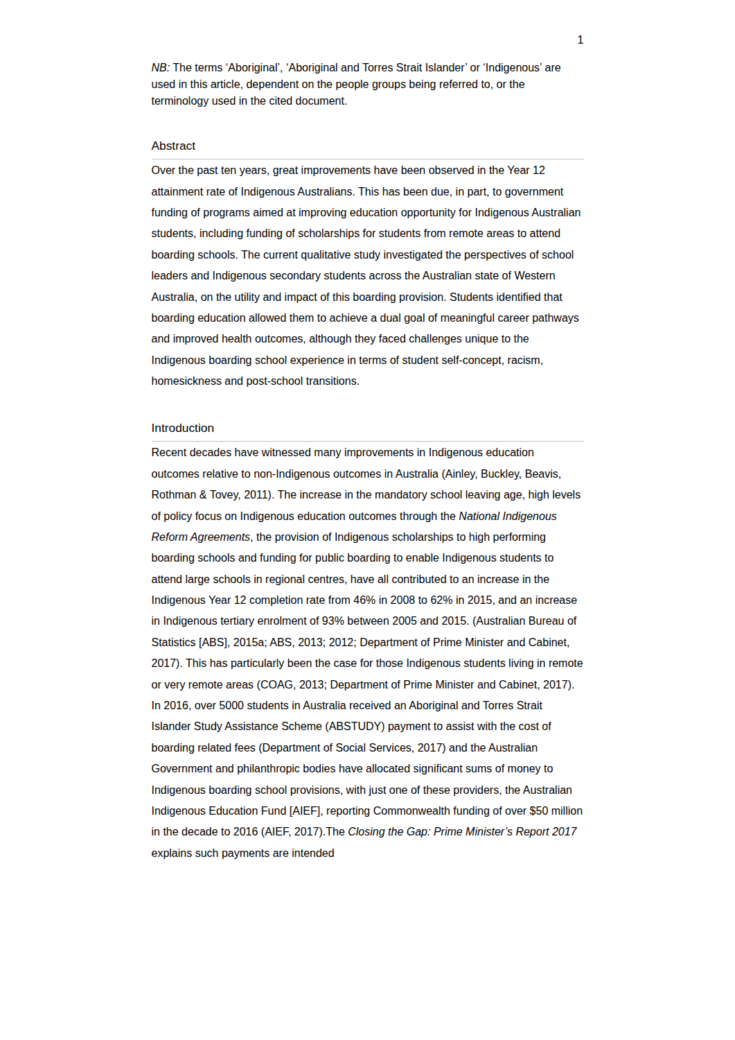1
NB: The terms ‘Aboriginal’, ‘Aboriginal and Torres Strait Islander’ or ‘Indigenous’ are used in this article, dependent on the people groups being referred to, or the terminology used in the cited document.
Abstract
Over the past ten years, great improvements have been observed in the Year 12 attainment rate of Indigenous Australians. This has been due, in part, to government funding of programs aimed at improving education opportunity for Indigenous Australian students, including funding of scholarships for students from remote areas to attend boarding schools. The current qualitative study investigated the perspectives of school leaders and Indigenous secondary students across the Australian state of Western Australia, on the utility and impact of this boarding provision. Students identified that boarding education allowed them to achieve a dual goal of meaningful career pathways and improved health outcomes, although they faced challenges unique to the Indigenous boarding school experience in terms of student self-concept, racism, homesickness and post-school transitions.
Introduction
Recent decades have witnessed many improvements in Indigenous education outcomes relative to non-Indigenous outcomes in Australia (Ainley, Buckley, Beavis, Rothman & Tovey, 2011). The increase in the mandatory school leaving age, high levels of policy focus on Indigenous education outcomes through the National Indigenous Reform Agreements, the provision of Indigenous scholarships to high performing boarding schools and funding for public boarding to enable Indigenous students to attend large schools in regional centres, have all contributed to an increase in the Indigenous Year 12 completion rate from 46% in 2008 to 62% in 2015, and an increase in Indigenous tertiary enrolment of 93% between 2005 and 2015. (Australian Bureau of Statistics [ABS], 2015a; ABS, 2013; 2012; Department of Prime Minister and Cabinet, 2017). This has particularly been the case for those Indigenous students living in remote or very remote areas (COAG, 2013; Department of Prime Minister and Cabinet, 2017). In 2016, over 5000 students in Australia received an Aboriginal and Torres Strait Islander Study Assistance Scheme (ABSTUDY) payment to assist with the cost of boarding related fees (Department of Social Services, 2017) and the Australian Government and philanthropic bodies have allocated significant sums of money to Indigenous boarding school provisions, with just one of these providers, the Australian Indigenous Education Fund [AIEF], reporting Commonwealth funding of over $50 million in the decade to 2016 (AIEF, 2017).The Closing the Gap: Prime Minister’s Report 2017 explains such payments are intended